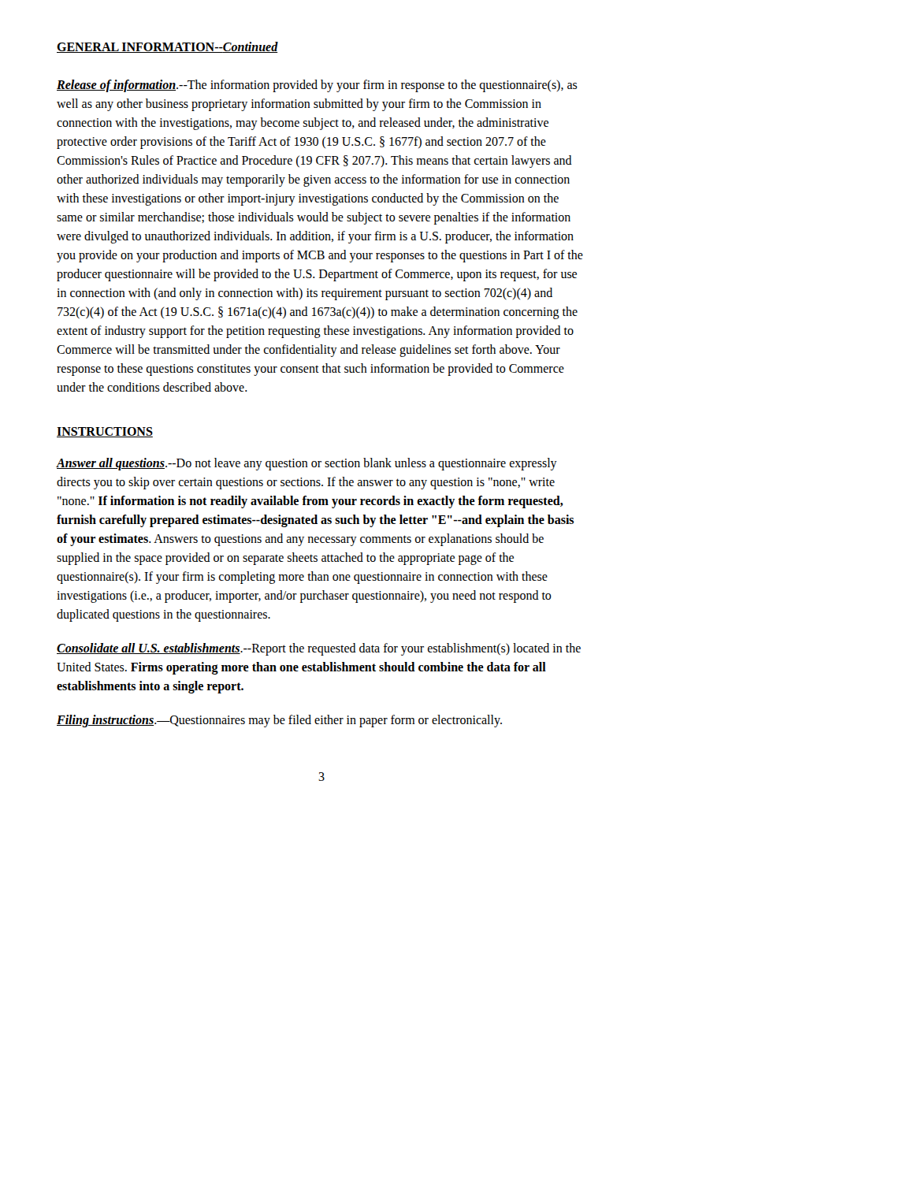GENERAL INFORMATION--Continued
Release of information.--The information provided by your firm in response to the questionnaire(s), as well as any other business proprietary information submitted by your firm to the Commission in connection with the investigations, may become subject to, and released under, the administrative protective order provisions of the Tariff Act of 1930 (19 U.S.C. § 1677f) and section 207.7 of the Commission's Rules of Practice and Procedure (19 CFR § 207.7). This means that certain lawyers and other authorized individuals may temporarily be given access to the information for use in connection with these investigations or other import-injury investigations conducted by the Commission on the same or similar merchandise; those individuals would be subject to severe penalties if the information were divulged to unauthorized individuals. In addition, if your firm is a U.S. producer, the information you provide on your production and imports of MCB and your responses to the questions in Part I of the producer questionnaire will be provided to the U.S. Department of Commerce, upon its request, for use in connection with (and only in connection with) its requirement pursuant to section 702(c)(4) and 732(c)(4) of the Act (19 U.S.C. § 1671a(c)(4) and 1673a(c)(4)) to make a determination concerning the extent of industry support for the petition requesting these investigations. Any information provided to Commerce will be transmitted under the confidentiality and release guidelines set forth above. Your response to these questions constitutes your consent that such information be provided to Commerce under the conditions described above.
INSTRUCTIONS
Answer all questions.--Do not leave any question or section blank unless a questionnaire expressly directs you to skip over certain questions or sections. If the answer to any question is "none," write "none." If information is not readily available from your records in exactly the form requested, furnish carefully prepared estimates--designated as such by the letter "E"--and explain the basis of your estimates. Answers to questions and any necessary comments or explanations should be supplied in the space provided or on separate sheets attached to the appropriate page of the questionnaire(s). If your firm is completing more than one questionnaire in connection with these investigations (i.e., a producer, importer, and/or purchaser questionnaire), you need not respond to duplicated questions in the questionnaires.
Consolidate all U.S. establishments.--Report the requested data for your establishment(s) located in the United States. Firms operating more than one establishment should combine the data for all establishments into a single report.
Filing instructions.—Questionnaires may be filed either in paper form or electronically.
3